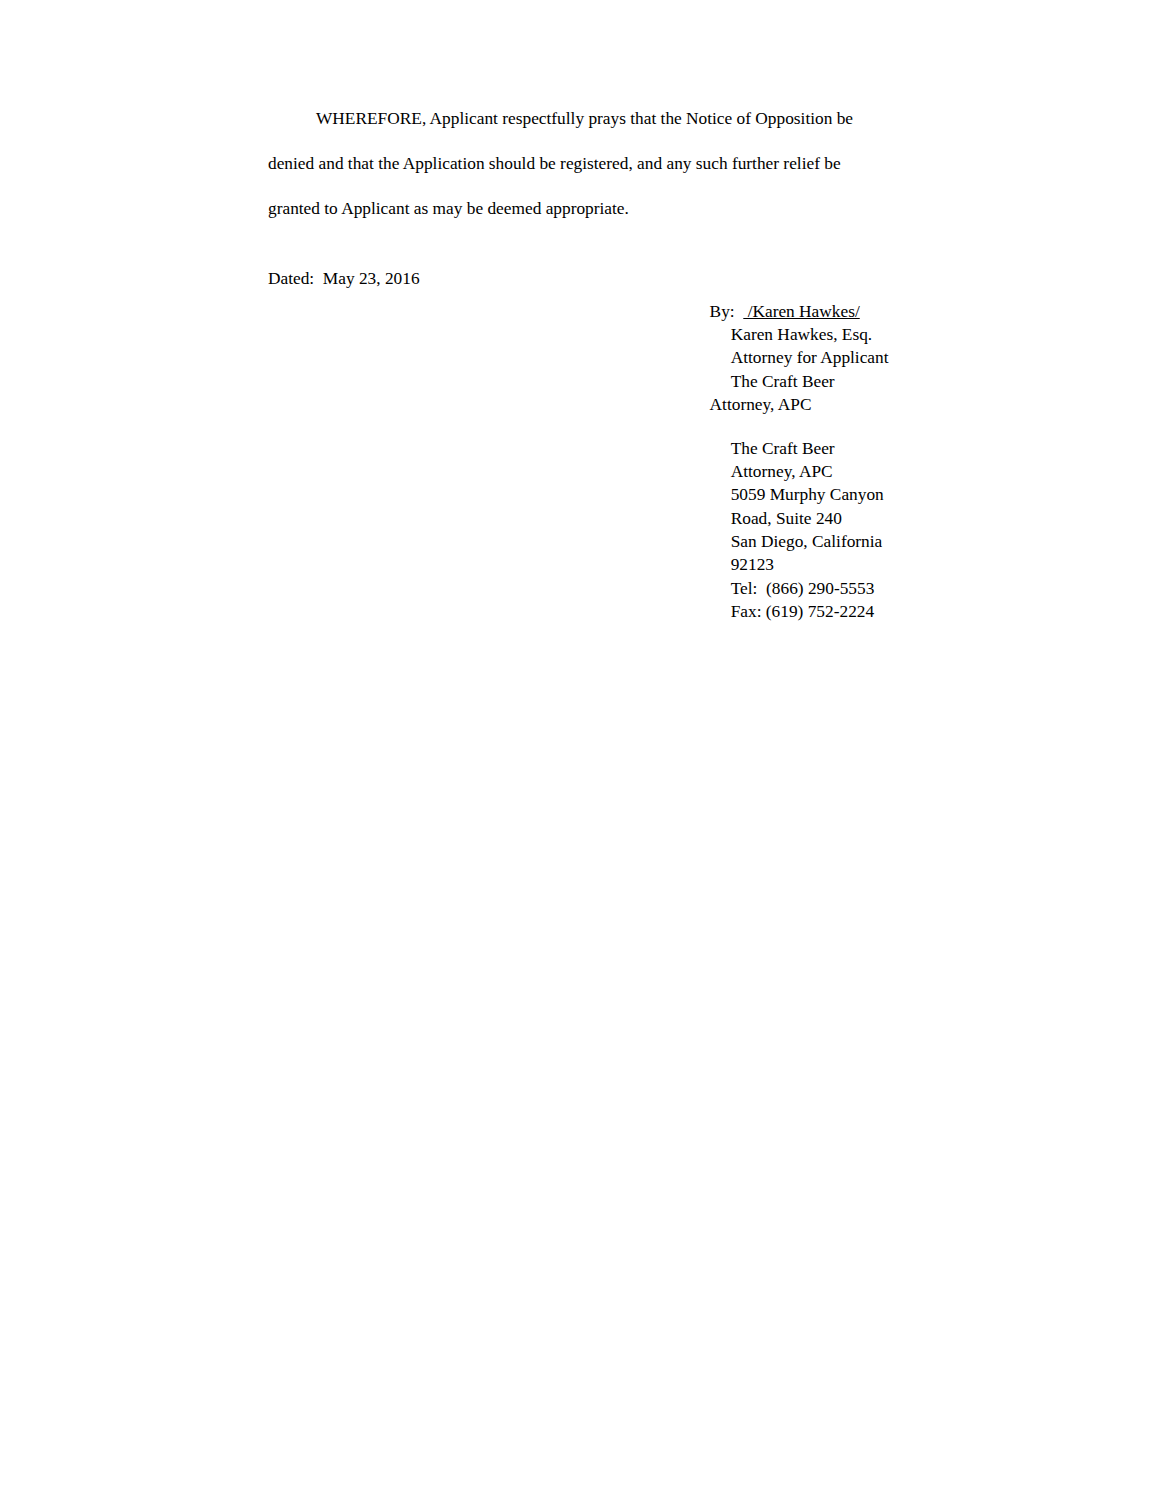WHEREFORE, Applicant respectfully prays that the Notice of Opposition be denied and that the Application should be registered, and any such further relief be granted to Applicant as may be deemed appropriate.
Dated: May 23, 2016
By: /Karen Hawkes/
Karen Hawkes, Esq.
Attorney for Applicant
The Craft Beer Attorney, APC
The Craft Beer Attorney, APC
5059 Murphy Canyon Road, Suite 240
San Diego, California 92123
Tel: (866) 290-5553
Fax: (619) 752-2224